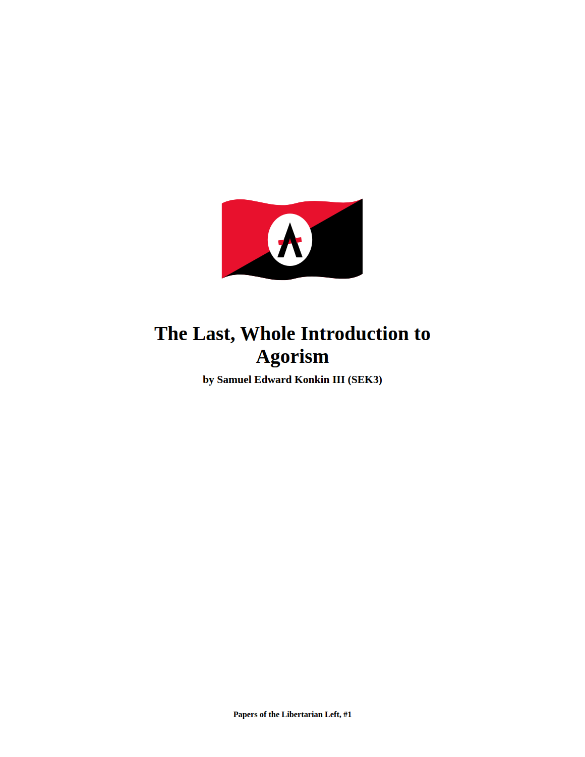Agorist flag: red and black diagonal with circled A
The Last, Whole Introduction to Agorism
by Samuel Edward Konkin III (SEK3)
Papers of the Libertarian Left, #1